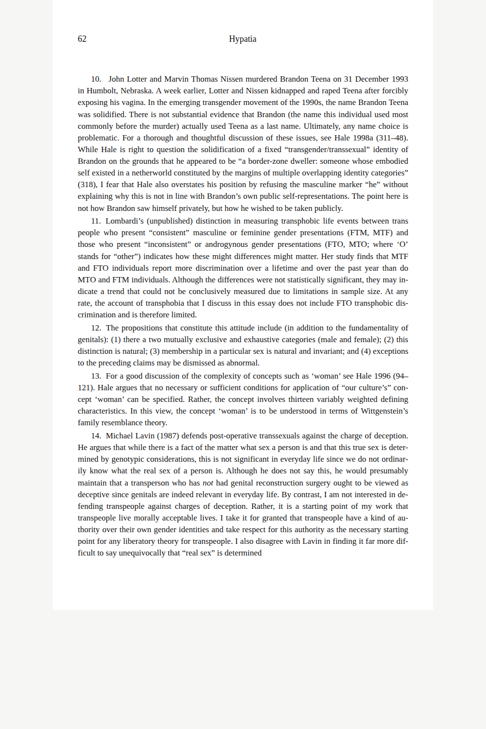62 Hypatia
John Lotter and Marvin Thomas Nissen murdered Brandon Teena on 31 December 1993 in Humbolt, Nebraska. A week earlier, Lotter and Nissen kidnapped and raped Teena after forcibly exposing his vagina. In the emerging transgender movement of the 1990s, the name Brandon Teena was solidified. There is not substantial evidence that Brandon (the name this individual used most commonly before the murder) actually used Teena as a last name. Ultimately, any name choice is problematic. For a thorough and thoughtful discussion of these issues, see Hale 1998a (311–48). While Hale is right to question the solidification of a fixed “transgender/transsexual” identity of Brandon on the grounds that he appeared to be “a border-zone dweller: someone whose embodied self existed in a netherworld constituted by the margins of multiple overlapping identity categories” (318), I fear that Hale also overstates his position by refusing the masculine marker “he” without explaining why this is not in line with Brandon’s own public self-representations. The point here is not how Brandon saw himself privately, but how he wished to be taken publicly.
Lombardi’s (unpublished) distinction in measuring transphobic life events between trans people who present “consistent” masculine or feminine gender presentations (FTM, MTF) and those who present “inconsistent” or androgynous gender presentations (FTO, MTO; where ‘O’ stands for “other”) indicates how these might differences might matter. Her study finds that MTF and FTO individuals report more discrimination over a lifetime and over the past year than do MTO and FTM individuals. Although the differences were not statistically significant, they may indicate a trend that could not be conclusively measured due to limitations in sample size. At any rate, the account of transphobia that I discuss in this essay does not include FTO transphobic discrimination and is therefore limited.
The propositions that constitute this attitude include (in addition to the fundamentality of genitals): (1) there a two mutually exclusive and exhaustive categories (male and female); (2) this distinction is natural; (3) membership in a particular sex is natural and invariant; and (4) exceptions to the preceding claims may be dismissed as abnormal.
For a good discussion of the complexity of concepts such as ‘woman’ see Hale 1996 (94–121). Hale argues that no necessary or sufficient conditions for application of “our culture’s” concept ‘woman’ can be specified. Rather, the concept involves thirteen variably weighted defining characteristics. In this view, the concept ‘woman’ is to be understood in terms of Wittgenstein’s family resemblance theory.
Michael Lavin (1987) defends post-operative transsexuals against the charge of deception. He argues that while there is a fact of the matter what sex a person is and that this true sex is determined by genotypic considerations, this is not significant in everyday life since we do not ordinarily know what the real sex of a person is. Although he does not say this, he would presumably maintain that a transperson who has not had genital reconstruction surgery ought to be viewed as deceptive since genitals are indeed relevant in everyday life. By contrast, I am not interested in defending transpeople against charges of deception. Rather, it is a starting point of my work that transpeople live morally acceptable lives. I take it for granted that transpeople have a kind of authority over their own gender identities and take respect for this authority as the necessary starting point for any liberatory theory for transpeople. I also disagree with Lavin in finding it far more difficult to say unequivocally that “real sex” is determined